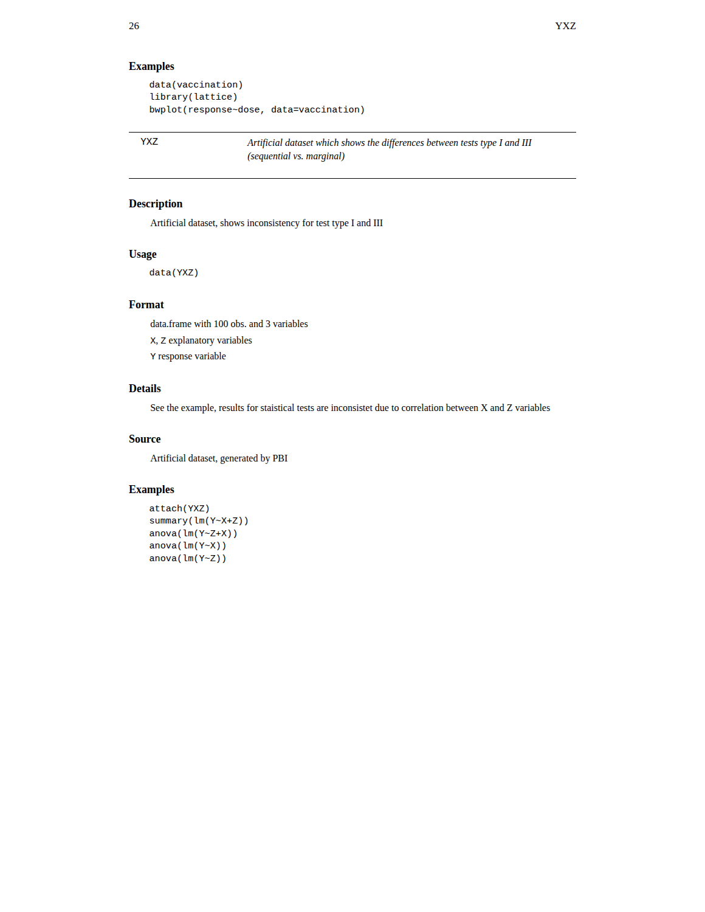26 YXZ
Examples
data(vaccination)
library(lattice)
bwplot(response~dose, data=vaccination)
YXZ
Artificial dataset which shows the differences between tests type I and III (sequential vs. marginal)
Description
Artificial dataset, shows inconsistency for test type I and III
Usage
data(YXZ)
Format
data.frame with 100 obs. and 3 variables
X, Z explanatory variables
Y response variable
Details
See the example, results for staistical tests are inconsistet due to correlation between X and Z variables
Source
Artificial dataset, generated by PBI
Examples
attach(YXZ)
summary(lm(Y~X+Z))
anova(lm(Y~Z+X))
anova(lm(Y~X))
anova(lm(Y~Z))